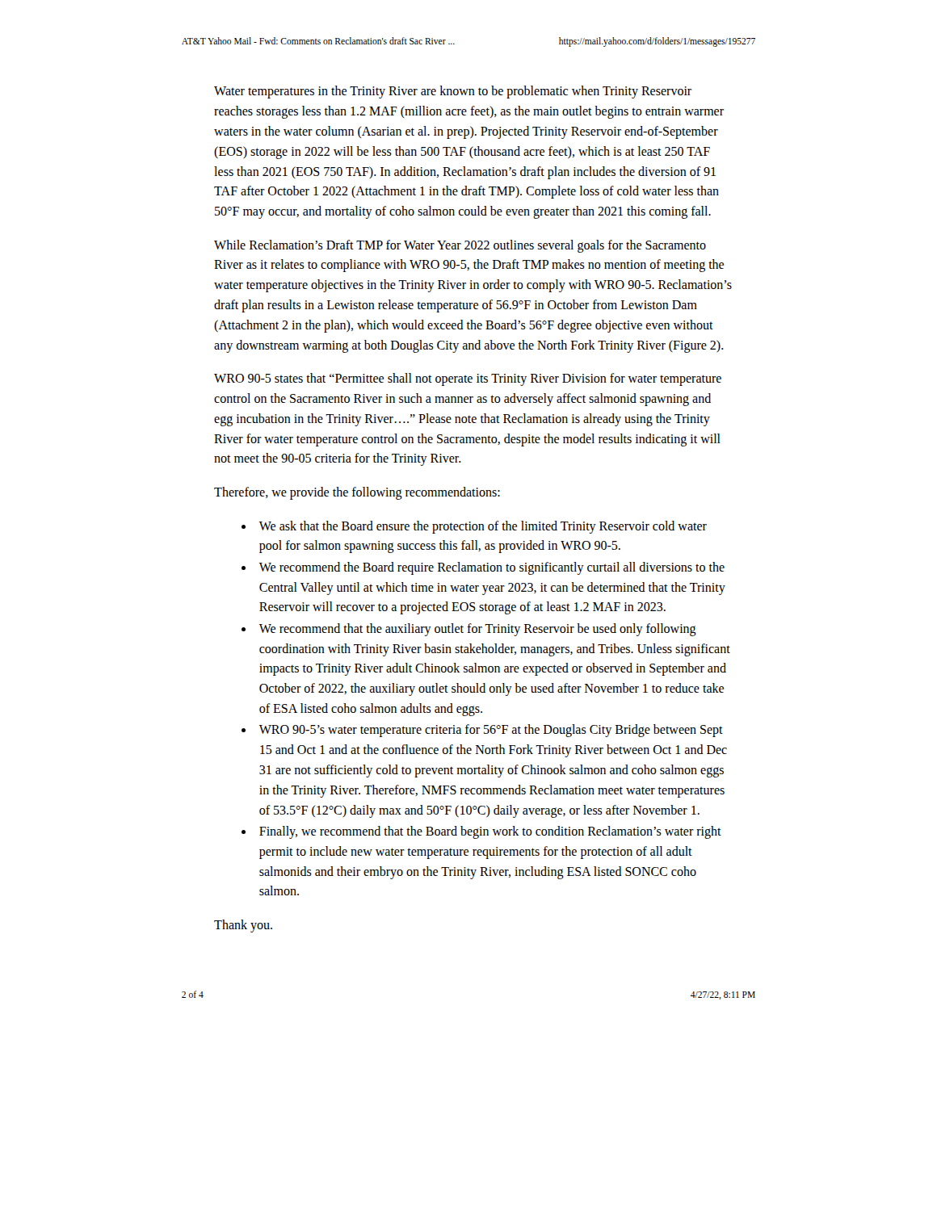AT&T Yahoo Mail - Fwd: Comments on Reclamation's draft Sac River ...
https://mail.yahoo.com/d/folders/1/messages/195277
Water temperatures in the Trinity River are known to be problematic when Trinity Reservoir reaches storages less than 1.2 MAF (million acre feet), as the main outlet begins to entrain warmer waters in the water column (Asarian et al. in prep). Projected Trinity Reservoir end-of-September (EOS) storage in 2022 will be less than 500 TAF (thousand acre feet), which is at least 250 TAF less than 2021 (EOS 750 TAF). In addition, Reclamation’s draft plan includes the diversion of 91 TAF after October 1 2022 (Attachment 1 in the draft TMP). Complete loss of cold water less than 50°F may occur, and mortality of coho salmon could be even greater than 2021 this coming fall.
While Reclamation’s Draft TMP for Water Year 2022 outlines several goals for the Sacramento River as it relates to compliance with WRO 90-5, the Draft TMP makes no mention of meeting the water temperature objectives in the Trinity River in order to comply with WRO 90-5. Reclamation’s draft plan results in a Lewiston release temperature of 56.9°F in October from Lewiston Dam (Attachment 2 in the plan), which would exceed the Board’s 56°F degree objective even without any downstream warming at both Douglas City and above the North Fork Trinity River (Figure 2).
WRO 90-5 states that “Permittee shall not operate its Trinity River Division for water temperature control on the Sacramento River in such a manner as to adversely affect salmonid spawning and egg incubation in the Trinity River….” Please note that Reclamation is already using the Trinity River for water temperature control on the Sacramento, despite the model results indicating it will not meet the 90-05 criteria for the Trinity River.
Therefore, we provide the following recommendations:
We ask that the Board ensure the protection of the limited Trinity Reservoir cold water pool for salmon spawning success this fall, as provided in WRO 90-5.
We recommend the Board require Reclamation to significantly curtail all diversions to the Central Valley until at which time in water year 2023, it can be determined that the Trinity Reservoir will recover to a projected EOS storage of at least 1.2 MAF in 2023.
We recommend that the auxiliary outlet for Trinity Reservoir be used only following coordination with Trinity River basin stakeholder, managers, and Tribes. Unless significant impacts to Trinity River adult Chinook salmon are expected or observed in September and October of 2022, the auxiliary outlet should only be used after November 1 to reduce take of ESA listed coho salmon adults and eggs.
WRO 90-5’s water temperature criteria for 56°F at the Douglas City Bridge between Sept 15 and Oct 1 and at the confluence of the North Fork Trinity River between Oct 1 and Dec 31 are not sufficiently cold to prevent mortality of Chinook salmon and coho salmon eggs in the Trinity River. Therefore, NMFS recommends Reclamation meet water temperatures of 53.5°F (12°C) daily max and 50°F (10°C) daily average, or less after November 1.
Finally, we recommend that the Board begin work to condition Reclamation’s water right permit to include new water temperature requirements for the protection of all adult salmonids and their embryo on the Trinity River, including ESA listed SONCC coho salmon.
Thank you.
2 of 4
4/27/22, 8:11 PM